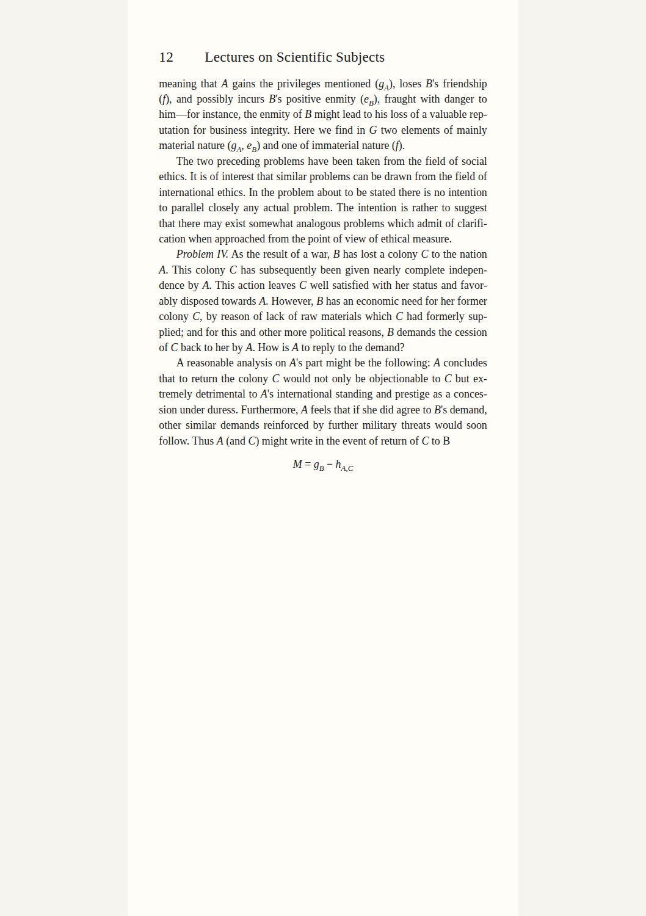12 Lectures on Scientific Subjects
meaning that A gains the privileges mentioned (gA), loses B's friendship (f), and possibly incurs B's positive enmity (eB), fraught with danger to him—for instance, the enmity of B might lead to his loss of a valuable reputation for business integrity. Here we find in G two elements of mainly material nature (gA, eB) and one of immaterial nature (f).
The two preceding problems have been taken from the field of social ethics. It is of interest that similar problems can be drawn from the field of international ethics. In the problem about to be stated there is no intention to parallel closely any actual problem. The intention is rather to suggest that there may exist somewhat analogous problems which admit of clarification when approached from the point of view of ethical measure.
Problem IV. As the result of a war, B has lost a colony C to the nation A. This colony C has subsequently been given nearly complete independence by A. This action leaves C well satisfied with her status and favorably disposed towards A. However, B has an economic need for her former colony C, by reason of lack of raw materials which C had formerly supplied; and for this and other more political reasons, B demands the cession of C back to her by A. How is A to reply to the demand?
A reasonable analysis on A's part might be the following: A concludes that to return the colony C would not only be objectionable to C but extremely detrimental to A's international standing and prestige as a concession under duress. Furthermore, A feels that if she did agree to B's demand, other similar demands reinforced by further military threats would soon follow. Thus A (and C) might write in the event of return of C to B
M = gB − hA,C